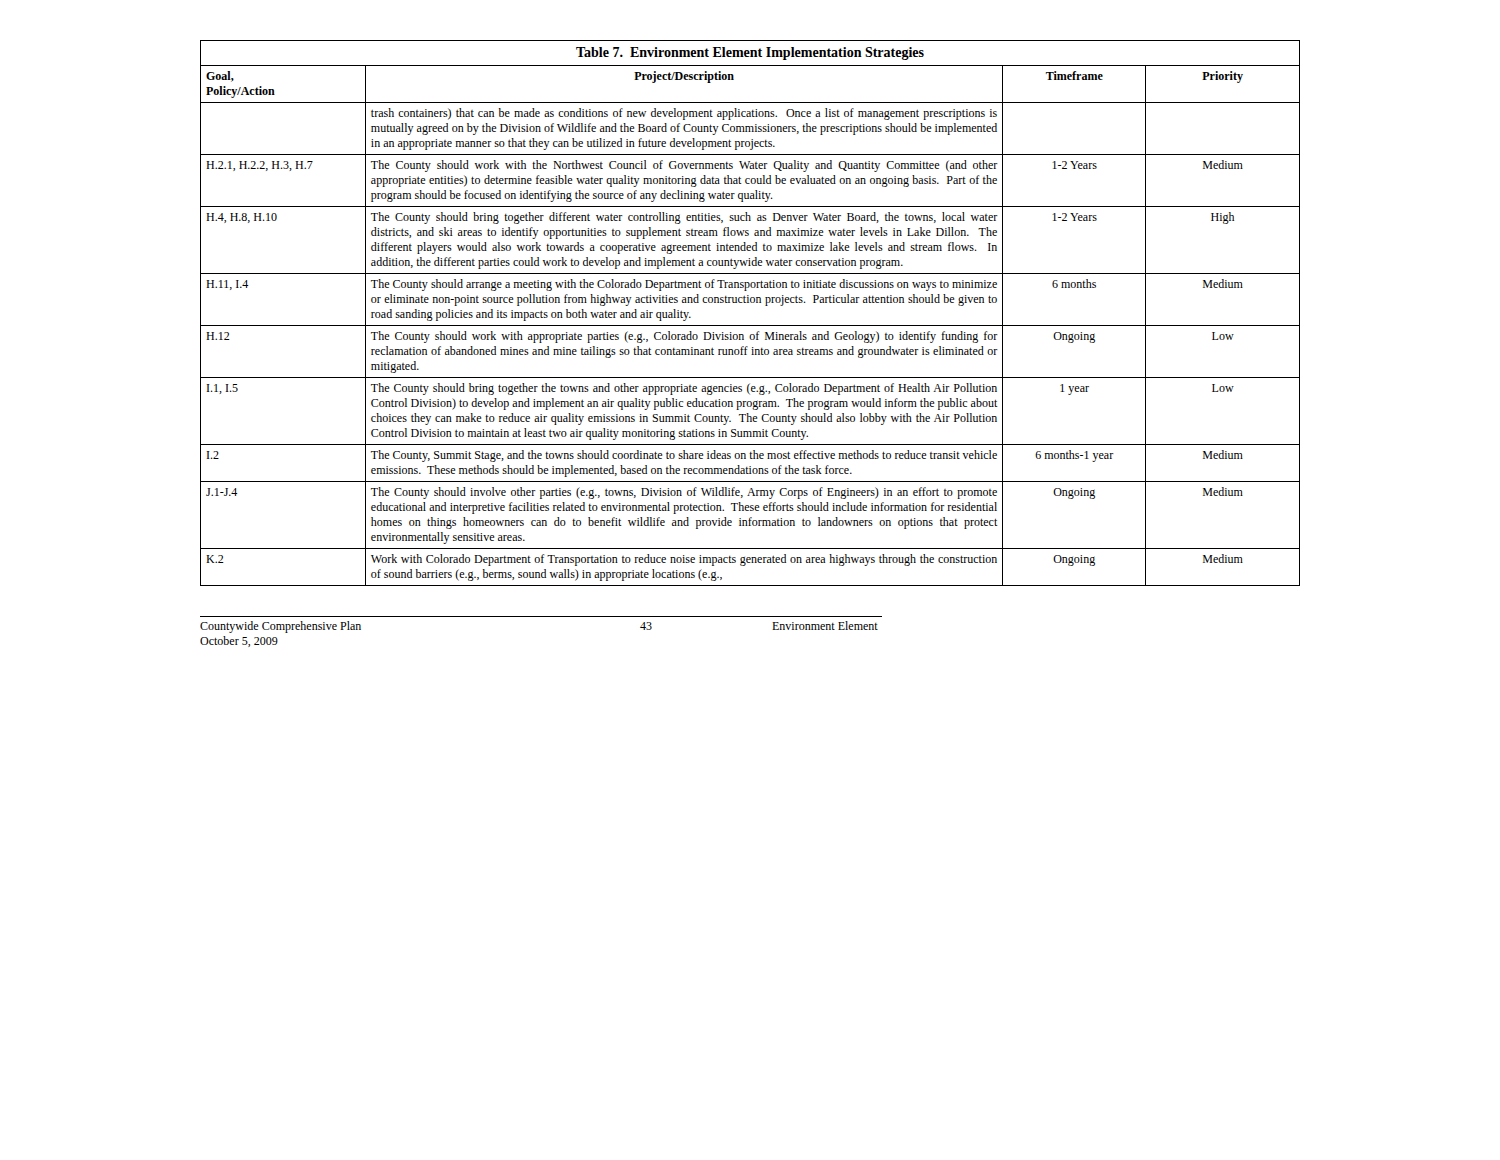| Table 7. Environment Element Implementation Strategies |
| Goal, Policy/Action | Project/Description | Timeframe | Priority |
| | trash containers) that can be made as conditions of new development applications. Once a list of management prescriptions is mutually agreed on by the Division of Wildlife and the Board of County Commissioners, the prescriptions should be implemented in an appropriate manner so that they can be utilized in future development projects. | | |
| H.2.1, H.2.2, H.3, H.7 | The County should work with the Northwest Council of Governments Water Quality and Quantity Committee (and other appropriate entities) to determine feasible water quality monitoring data that could be evaluated on an ongoing basis. Part of the program should be focused on identifying the source of any declining water quality. | 1-2 Years | Medium |
| H.4, H.8, H.10 | The County should bring together different water controlling entities, such as Denver Water Board, the towns, local water districts, and ski areas to identify opportunities to supplement stream flows and maximize water levels in Lake Dillon. The different players would also work towards a cooperative agreement intended to maximize lake levels and stream flows. In addition, the different parties could work to develop and implement a countywide water conservation program. | 1-2 Years | High |
| H.11, I.4 | The County should arrange a meeting with the Colorado Department of Transportation to initiate discussions on ways to minimize or eliminate non-point source pollution from highway activities and construction projects. Particular attention should be given to road sanding policies and its impacts on both water and air quality. | 6 months | Medium |
| H.12 | The County should work with appropriate parties (e.g., Colorado Division of Minerals and Geology) to identify funding for reclamation of abandoned mines and mine tailings so that contaminant runoff into area streams and groundwater is eliminated or mitigated. | Ongoing | Low |
| I.1, I.5 | The County should bring together the towns and other appropriate agencies (e.g., Colorado Department of Health Air Pollution Control Division) to develop and implement an air quality public education program. The program would inform the public about choices they can make to reduce air quality emissions in Summit County. The County should also lobby with the Air Pollution Control Division to maintain at least two air quality monitoring stations in Summit County. | 1 year | Low |
| I.2 | The County, Summit Stage, and the towns should coordinate to share ideas on the most effective methods to reduce transit vehicle emissions. These methods should be implemented, based on the recommendations of the task force. | 6 months-1 year | Medium |
| J.1-J.4 | The County should involve other parties (e.g., towns, Division of Wildlife, Army Corps of Engineers) in an effort to promote educational and interpretive facilities related to environmental protection. These efforts should include information for residential homes on things homeowners can do to benefit wildlife and provide information to landowners on options that protect environmentally sensitive areas. | Ongoing | Medium |
| K.2 | Work with Colorado Department of Transportation to reduce noise impacts generated on area highways through the construction of sound barriers (e.g., berms, sound walls) in appropriate locations (e.g., | Ongoing | Medium |
Countywide Comprehensive Plan
October 5, 2009
43
Environment Element